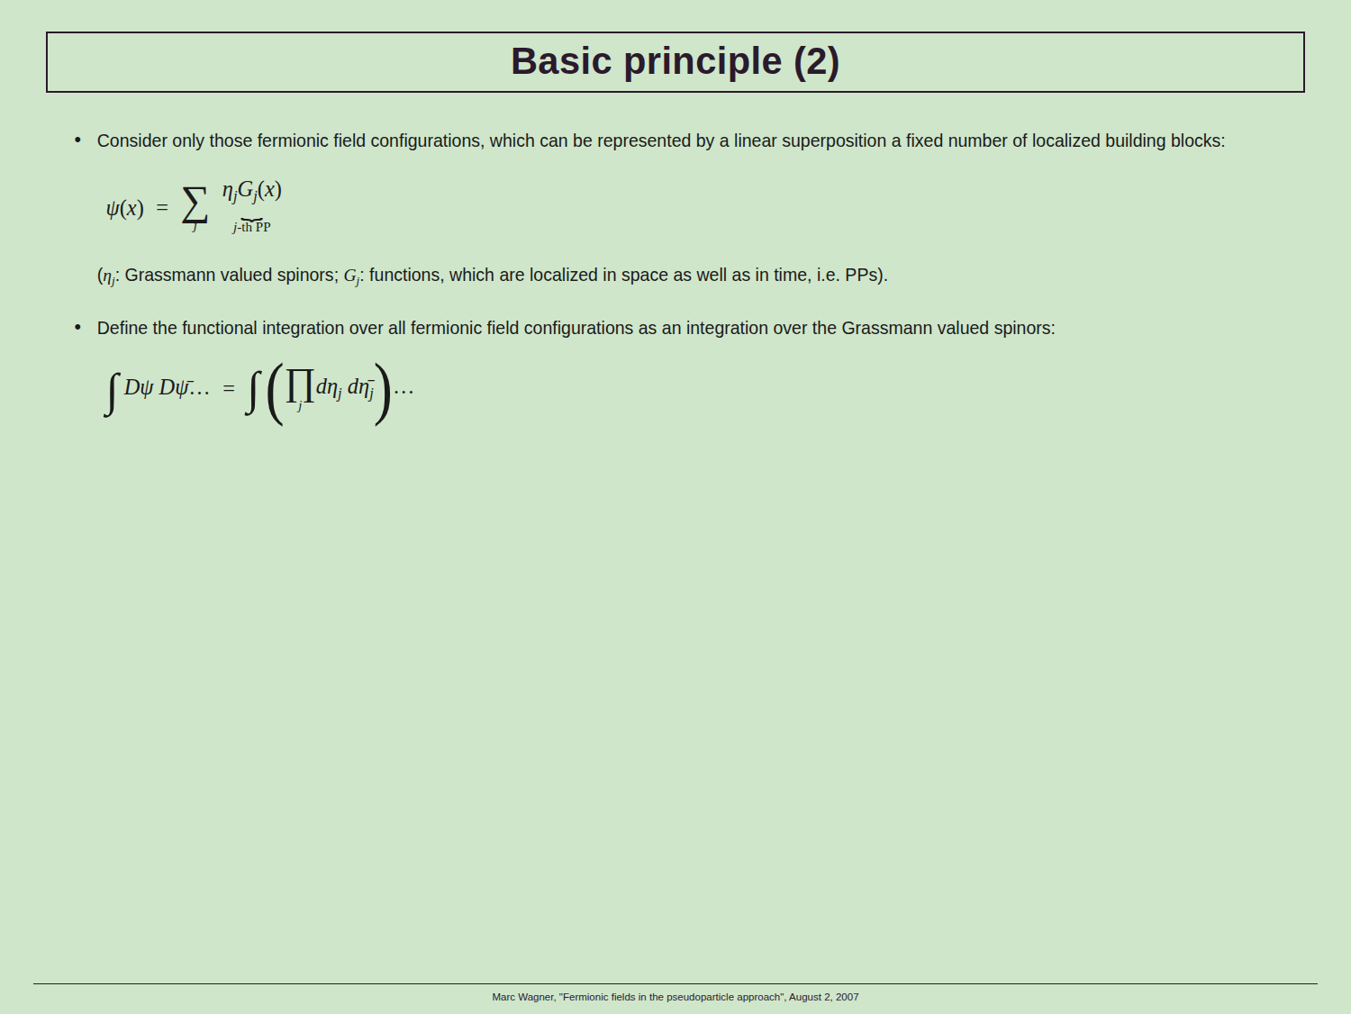Basic principle (2)
Consider only those fermionic field configurations, which can be represented by a linear superposition a fixed number of localized building blocks:
ψ(x) = ∑ j ηjGj(x) ⏟ j-th PP
(ηj: Grassmann valued spinors; Gj: functions, which are localized in space as well as in time, i.e. PPs).
Define the functional integration over all fermionic field configurations as an integration over the Grassmann valued spinors:
∫Dψ Dψ̄… = ∫(∏j dηj dη̄j)…
Marc Wagner, "Fermionic fields in the pseudoparticle approach", August 2, 2007